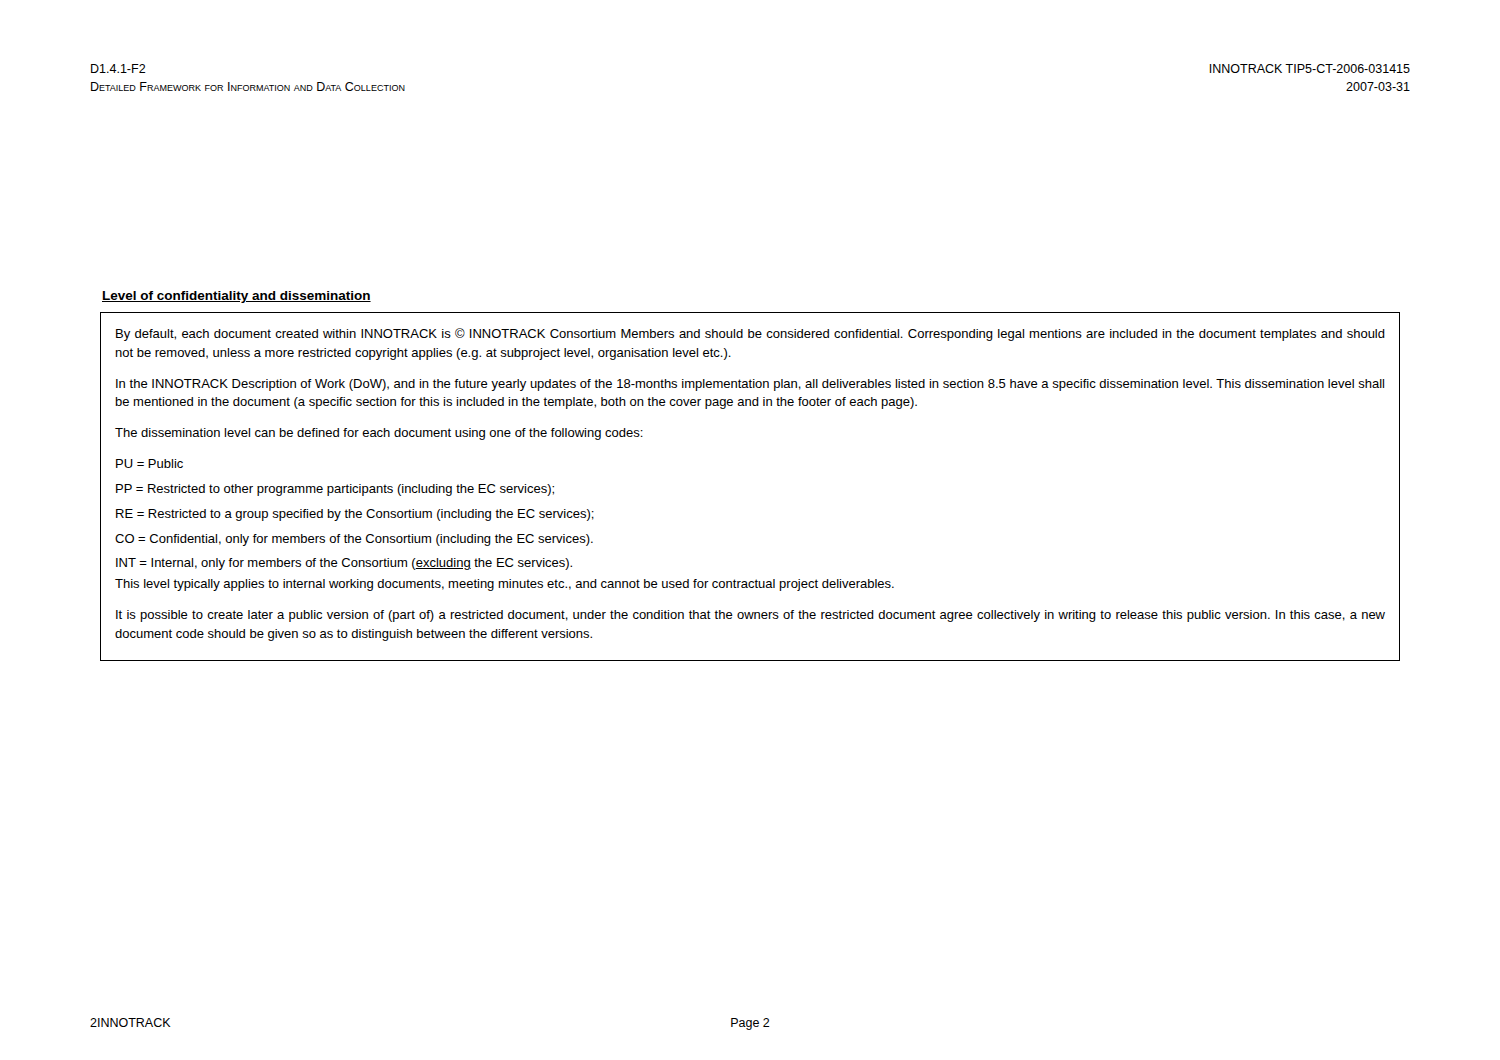D1.4.1-F2
Detailed Framework for Information and Data Collection
INNOTRACK TIP5-CT-2006-031415
2007-03-31
Level of confidentiality and dissemination
By default, each document created within INNOTRACK is © INNOTRACK Consortium Members and should be considered confidential. Corresponding legal mentions are included in the document templates and should not be removed, unless a more restricted copyright applies (e.g. at subproject level, organisation level etc.).
In the INNOTRACK Description of Work (DoW), and in the future yearly updates of the 18-months implementation plan, all deliverables listed in section 8.5 have a specific dissemination level. This dissemination level shall be mentioned in the document (a specific section for this is included in the template, both on the cover page and in the footer of each page).
The dissemination level can be defined for each document using one of the following codes:
PU = Public
PP = Restricted to other programme participants (including the EC services);
RE = Restricted to a group specified by the Consortium (including the EC services);
CO = Confidential, only for members of the Consortium (including the EC services).
INT = Internal, only for members of the Consortium (excluding the EC services).
This level typically applies to internal working documents, meeting minutes etc., and cannot be used for contractual project deliverables.
It is possible to create later a public version of (part of) a restricted document, under the condition that the owners of the restricted document agree collectively in writing to release this public version. In this case, a new document code should be given so as to distinguish between the different versions.
2INNOTRACK
Page 2